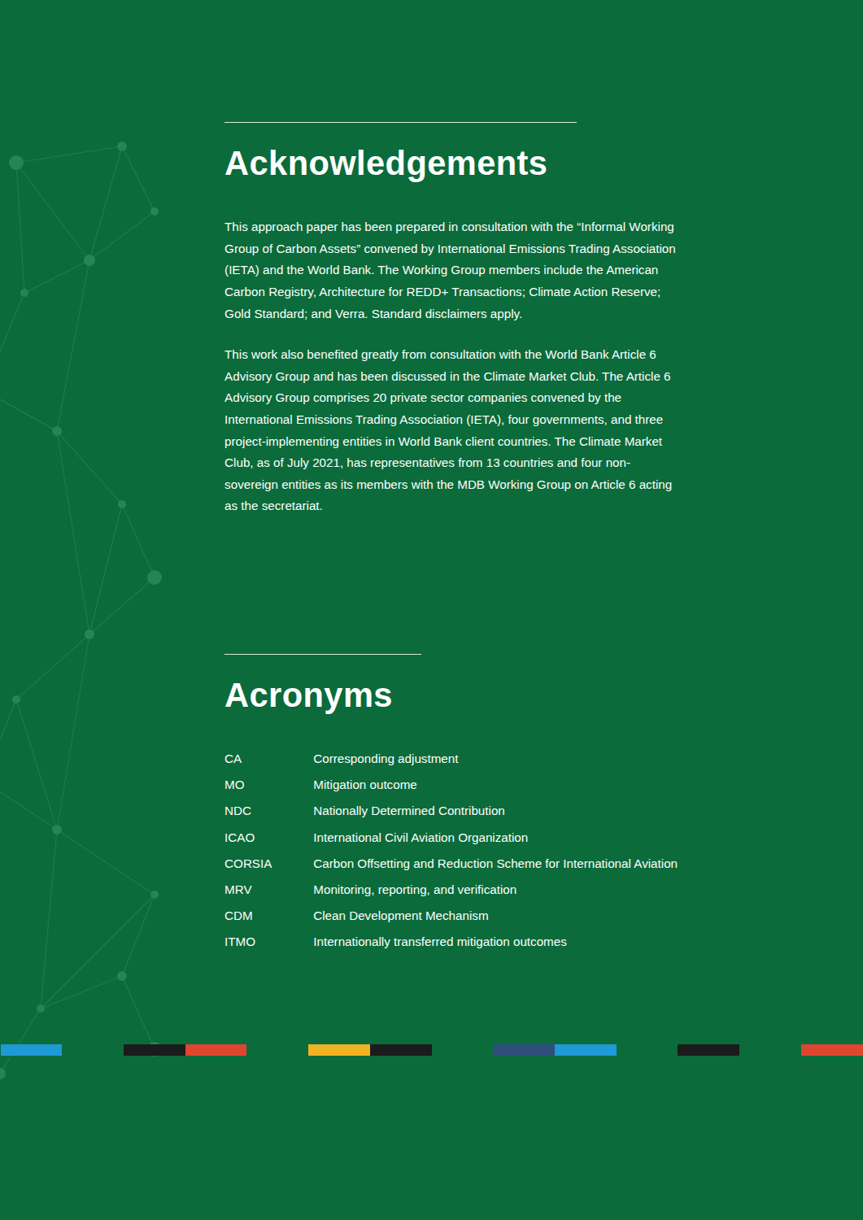Acknowledgements
This approach paper has been prepared in consultation with the “Informal Working Group of Carbon Assets” convened by International Emissions Trading Association (IETA) and the World Bank. The Working Group members include the American Carbon Registry, Architecture for REDD+ Transactions; Climate Action Reserve; Gold Standard; and Verra. Standard disclaimers apply.
This work also benefited greatly from consultation with the World Bank Article 6 Advisory Group and has been discussed in the Climate Market Club. The Article 6 Advisory Group comprises 20 private sector companies convened by the International Emissions Trading Association (IETA), four governments, and three project-implementing entities in World Bank client countries. The Climate Market Club, as of July 2021, has representatives from 13 countries and four non-sovereign entities as its members with the MDB Working Group on Article 6 acting as the secretariat.
Acronyms
| CA | Corresponding adjustment |
| MO | Mitigation outcome |
| NDC | Nationally Determined Contribution |
| ICAO | International Civil Aviation Organization |
| CORSIA | Carbon Offsetting and Reduction Scheme for International Aviation |
| MRV | Monitoring, reporting, and verification |
| CDM | Clean Development Mechanism |
| ITMO | Internationally transferred mitigation outcomes |